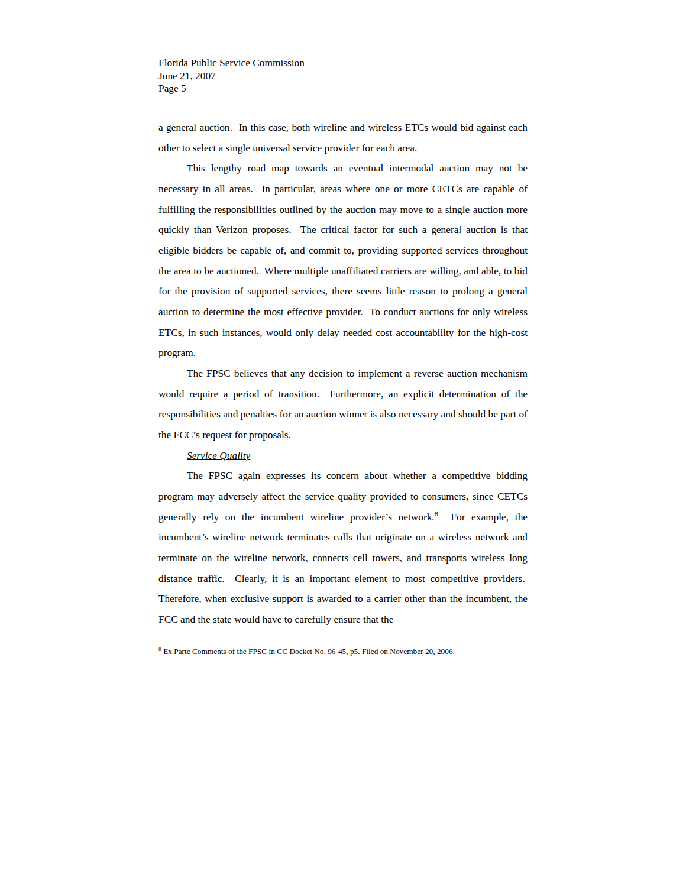Florida Public Service Commission
June 21, 2007
Page 5
a general auction. In this case, both wireline and wireless ETCs would bid against each other to select a single universal service provider for each area.
This lengthy road map towards an eventual intermodal auction may not be necessary in all areas. In particular, areas where one or more CETCs are capable of fulfilling the responsibilities outlined by the auction may move to a single auction more quickly than Verizon proposes. The critical factor for such a general auction is that eligible bidders be capable of, and commit to, providing supported services throughout the area to be auctioned. Where multiple unaffiliated carriers are willing, and able, to bid for the provision of supported services, there seems little reason to prolong a general auction to determine the most effective provider. To conduct auctions for only wireless ETCs, in such instances, would only delay needed cost accountability for the high-cost program.
The FPSC believes that any decision to implement a reverse auction mechanism would require a period of transition. Furthermore, an explicit determination of the responsibilities and penalties for an auction winner is also necessary and should be part of the FCC’s request for proposals.
Service Quality
The FPSC again expresses its concern about whether a competitive bidding program may adversely affect the service quality provided to consumers, since CETCs generally rely on the incumbent wireline provider’s network.8 For example, the incumbent’s wireline network terminates calls that originate on a wireless network and terminate on the wireline network, connects cell towers, and transports wireless long distance traffic. Clearly, it is an important element to most competitive providers. Therefore, when exclusive support is awarded to a carrier other than the incumbent, the FCC and the state would have to carefully ensure that the
8 Ex Parte Comments of the FPSC in CC Docket No. 96-45, p5. Filed on November 20, 2006.